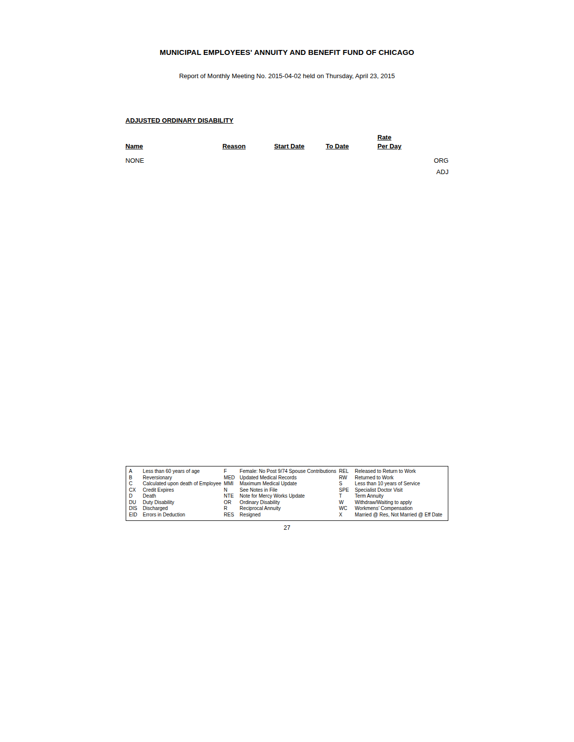MUNICIPAL EMPLOYEES' ANNUITY AND BENEFIT FUND OF CHICAGO
Report of Monthly Meeting No. 2015-04-02 held on Thursday, April 23, 2015
ADJUSTED ORDINARY DISABILITY
| Name | Reason | Start Date | To Date | Rate Per Day |
| --- | --- | --- | --- | --- |
| NONE | | | | ORG |
| | | | | ADJ |
| A | Less than 60 years of age | F | Female: No Post 9/74 Spouse Contributions | REL | Released to Return to Work |
| B | Reversionary | MED | Updated Medical Records | RW | Returned to Work |
| C | Calculated upon death of Employee | MMI | Maximum Medical Update | S | Less than 10 years of Service |
| CX | Credit Expires | N | See Notes in File | SPE | Specialist Doctor Visit |
| D | Death | NTE | Note for Mercy Works Update | T | Term Annuity |
| DU | Duty Disability | OR | Ordinary Disability | W | Withdraw/Waiting to apply |
| DIS | Discharged | R | Reciprocal Annuity | WC | Workmens’ Compensation |
| EID | Errors in Deduction | RES | Resigned | X | Married @ Res, Not Married @ Eff Date |
27